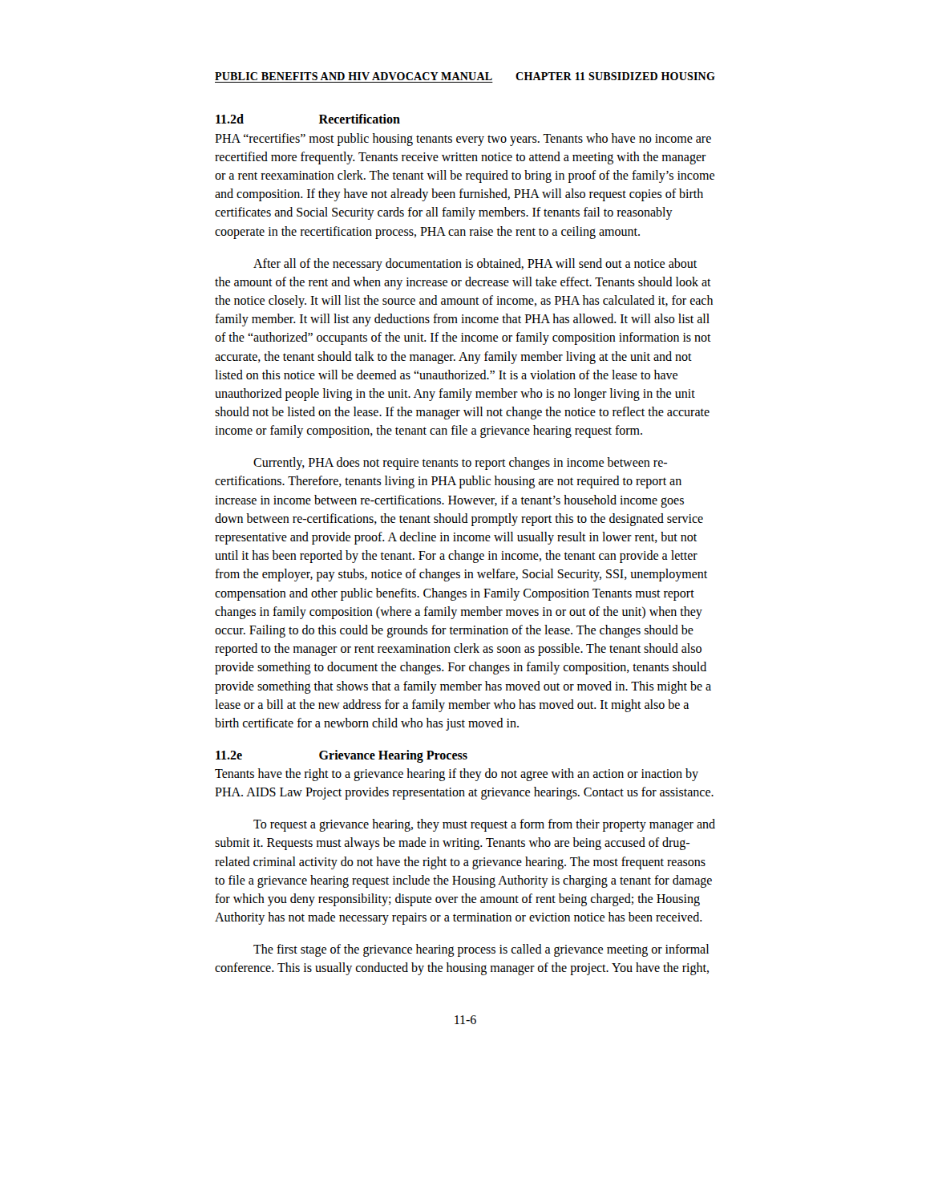PUBLIC BENEFITS AND HIV ADVOCACY MANUAL
CHAPTER 11 SUBSIDIZED HOUSING
11.2d Recertification
PHA “recertifies” most public housing tenants every two years. Tenants who have no income are recertified more frequently. Tenants receive written notice to attend a meeting with the manager or a rent reexamination clerk. The tenant will be required to bring in proof of the family’s income and composition. If they have not already been furnished, PHA will also request copies of birth certificates and Social Security cards for all family members. If tenants fail to reasonably cooperate in the recertification process, PHA can raise the rent to a ceiling amount.
After all of the necessary documentation is obtained, PHA will send out a notice about the amount of the rent and when any increase or decrease will take effect. Tenants should look at the notice closely. It will list the source and amount of income, as PHA has calculated it, for each family member. It will list any deductions from income that PHA has allowed. It will also list all of the “authorized” occupants of the unit. If the income or family composition information is not accurate, the tenant should talk to the manager. Any family member living at the unit and not listed on this notice will be deemed as “unauthorized.” It is a violation of the lease to have unauthorized people living in the unit. Any family member who is no longer living in the unit should not be listed on the lease. If the manager will not change the notice to reflect the accurate income or family composition, the tenant can file a grievance hearing request form.
Currently, PHA does not require tenants to report changes in income between re-certifications. Therefore, tenants living in PHA public housing are not required to report an increase in income between re-certifications. However, if a tenant’s household income goes down between re-certifications, the tenant should promptly report this to the designated service representative and provide proof. A decline in income will usually result in lower rent, but not until it has been reported by the tenant. For a change in income, the tenant can provide a letter from the employer, pay stubs, notice of changes in welfare, Social Security, SSI, unemployment compensation and other public benefits. Changes in Family Composition Tenants must report changes in family composition (where a family member moves in or out of the unit) when they occur. Failing to do this could be grounds for termination of the lease. The changes should be reported to the manager or rent reexamination clerk as soon as possible. The tenant should also provide something to document the changes. For changes in family composition, tenants should provide something that shows that a family member has moved out or moved in. This might be a lease or a bill at the new address for a family member who has moved out. It might also be a birth certificate for a newborn child who has just moved in.
11.2e Grievance Hearing Process
Tenants have the right to a grievance hearing if they do not agree with an action or inaction by PHA. AIDS Law Project provides representation at grievance hearings. Contact us for assistance.
To request a grievance hearing, they must request a form from their property manager and submit it. Requests must always be made in writing. Tenants who are being accused of drug-related criminal activity do not have the right to a grievance hearing. The most frequent reasons to file a grievance hearing request include the Housing Authority is charging a tenant for damage for which you deny responsibility; dispute over the amount of rent being charged; the Housing Authority has not made necessary repairs or a termination or eviction notice has been received.
The first stage of the grievance hearing process is called a grievance meeting or informal conference. This is usually conducted by the housing manager of the project. You have the right,
11-6